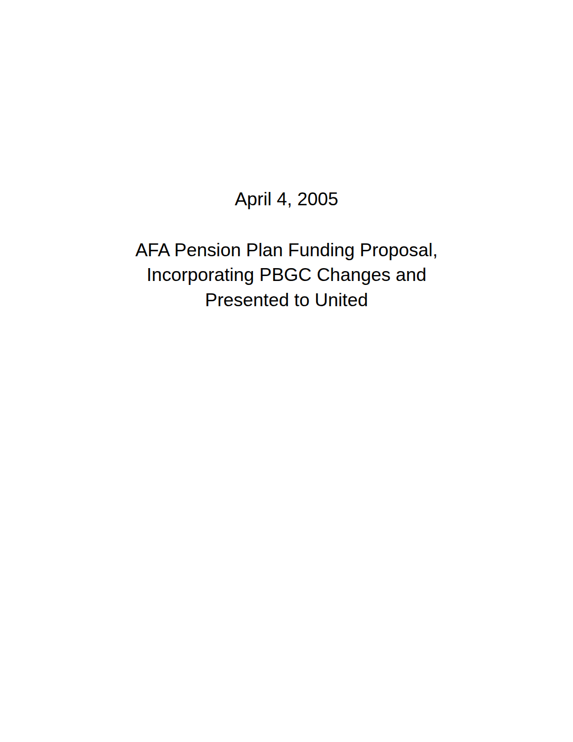April 4, 2005
AFA Pension Plan Funding Proposal,
Incorporating PBGC Changes and
Presented to United